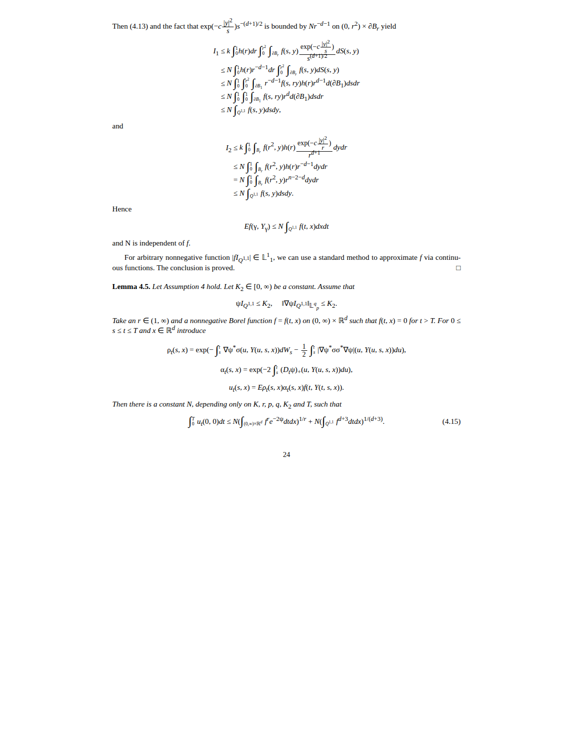Then (4.13) and the fact that exp(−c|y|2 s)s−(d+1)/2 is bounded by Nr−d−1 on (0, r2) × ∂Br yield
| I 1 | ≤ | k ∫ 1 0 h ( r ) dr ∫ r 2 0 ∫ ∂ B r f ( s , y ) exp(− c / y / 2 s ) s ( d +1)/2 dS ( s , y ) |
| | ≤ | N ∫ 1 0 h ( r ) r − d −1 dr ∫ r 2 0 ∫ ∂ B r f ( s , y ) dS ( s , y ) |
| | ≤ | N ∫ 1 0 ∫ r 2 0 ∫ ∂ B 1 r − d −1 f ( s , ry ) h ( r ) r d −1 d (∂ B 1 ) dsdr |
| | ≤ | N ∫ 1 0 ∫ 1 0 ∫ ∂ B 1 f ( s , ry ) r d d (∂ B 1 ) dsdr |
| | ≤ | N ∫ Q 1,1 f ( s , y ) dsdy , |
and
| I 2 | ≤ | k ∫ 1 0 ∫ B r f ( r 2 , y ) h ( r ) exp(− c / y / 2 r ) r d +1 dydr |
| | ≤ | N ∫ 1 0 ∫ B r f ( r 2 , y ) h ( r ) r − d −1 dydr |
| | = | N ∫ 1 0 ∫ B r f ( r 2 , y ) r n −2− d dydr |
| | ≤ | N ∫ Q 1,1 f ( s , y ) dsdy . |
Hence
Ef(γ, Yγ) ≤ N ∫Q1,1 f(t, x)dxdt
and N is independent of f.
For arbitrary nonnegative function |fIQ1,1| ∈ 𝕃11, we can use a standard method to approximate f via continuous functions. The conclusion is proved. □
Lemma 4.5. Let Assumption 4 hold. Let K2 ∈ [0, ∞) be a constant. Assume that
ψIQ1,1 ≤ K2, ‖∇ψIQ1,1‖𝕃qp ≤ K2.
Take an r ∈ (1, ∞) and a nonnegative Borel function f = f(t, x) on (0, ∞) × ℝd such that f(t, x) = 0 for t > T. For 0 ≤ s ≤ t ≤ T and x ∈ ℝd introduce
ρt(s, x) = exp(− ∫ts ∇ψ*σ(u, Y(u, s, x))dWs − 12 ∫ts |∇ψ*σσ*∇ψ|(u, Y(u, s, x))du),
αt(s, x) = exp(−2 ∫ts (Dtψ)+(u, Y(u, s, x))du),
ut(s, x) = Eρt(s, x)αt(s, x)f(t, Y(t, s, x)).
Then there is a constant N, depending only on K, r, p, q, K2 and T, such that
∫T 0 ut(0, 0)dt ≤ N(∫(0,∞)×ℝd fre−2ψdtdx)1/r + N(∫Q1,1 fd+3dtdx)1/(d+3).
(4.15)
24